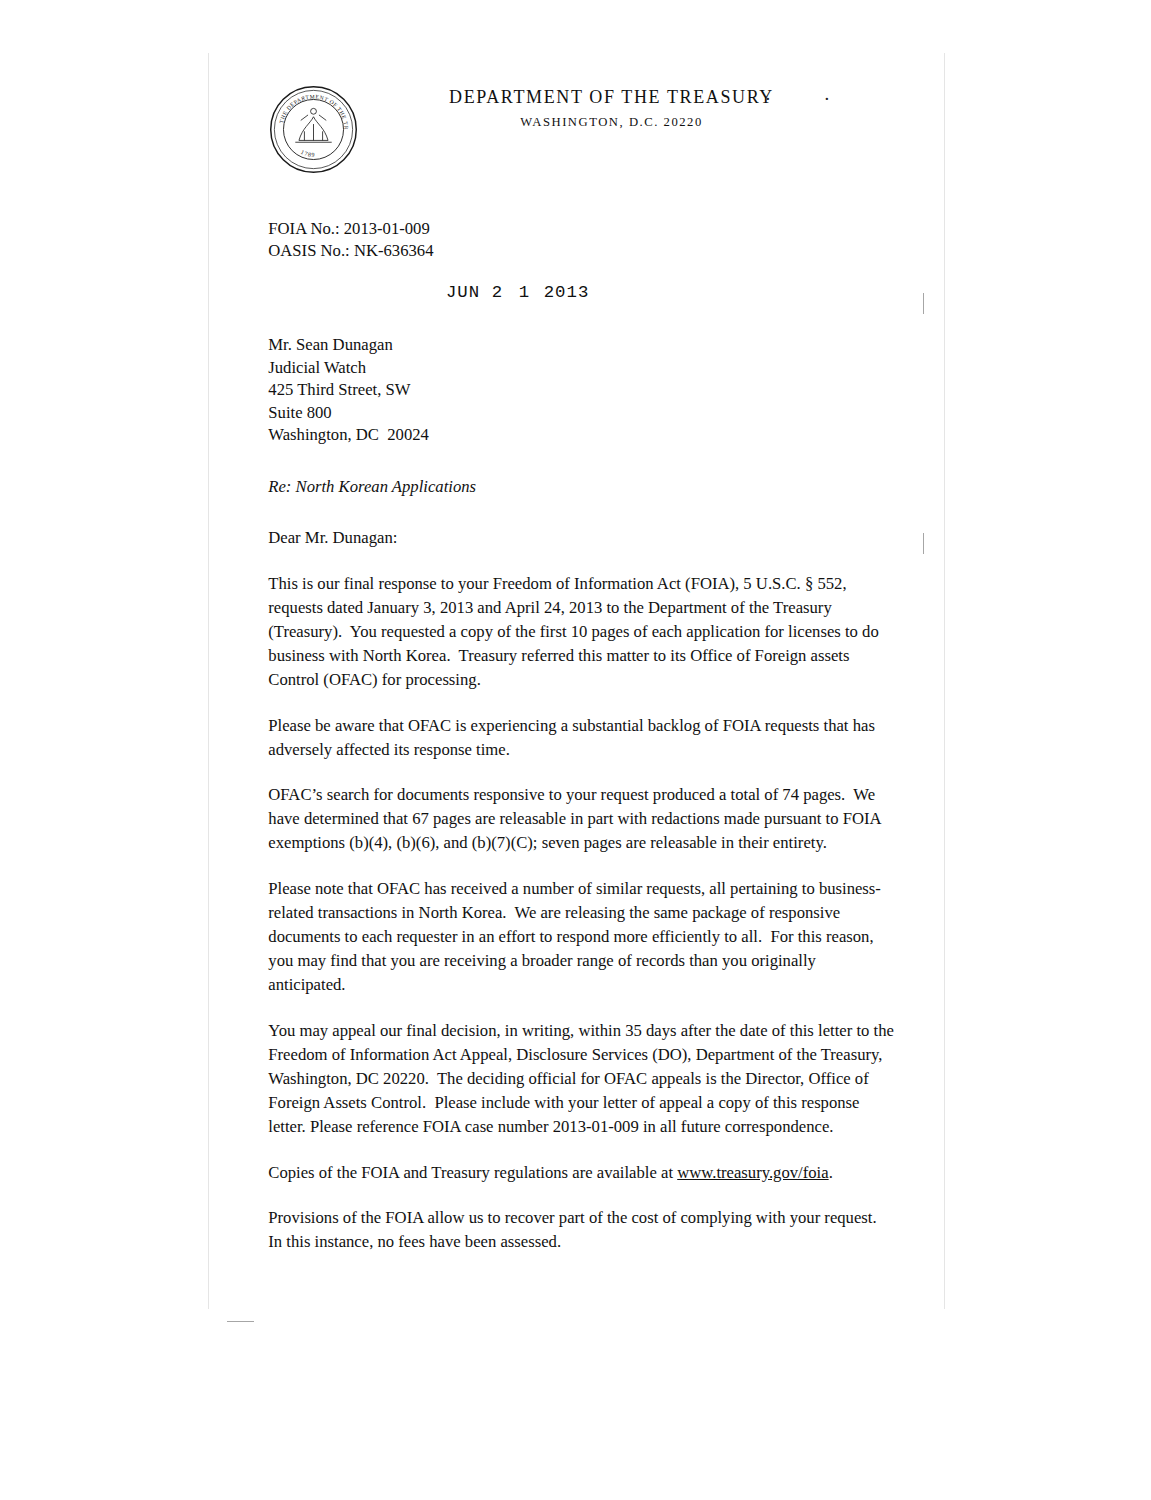··
THE DEPARTMENT OF THE TREASURY 1789
DEPARTMENT OF THE TREASURY
WASHINGTON, D.C. 20220
FOIA No.: 2013-01-009
OASIS No.: NK-636364
JUN 2 1 2013
Mr. Sean Dunagan
Judicial Watch
425 Third Street, SW
Suite 800
Washington, DC 20024
Re: North Korean Applications
Dear Mr. Dunagan:
This is our final response to your Freedom of Information Act (FOIA), 5 U.S.C. § 552, requests dated January 3, 2013 and April 24, 2013 to the Department of the Treasury (Treasury). You requested a copy of the first 10 pages of each application for licenses to do business with North Korea. Treasury referred this matter to its Office of Foreign assets Control (OFAC) for processing.
Please be aware that OFAC is experiencing a substantial backlog of FOIA requests that has adversely affected its response time.
OFAC’s search for documents responsive to your request produced a total of 74 pages. We have determined that 67 pages are releasable in part with redactions made pursuant to FOIA exemptions (b)(4), (b)(6), and (b)(7)(C); seven pages are releasable in their entirety.
Please note that OFAC has received a number of similar requests, all pertaining to business-related transactions in North Korea. We are releasing the same package of responsive documents to each requester in an effort to respond more efficiently to all. For this reason, you may find that you are receiving a broader range of records than you originally anticipated.
You may appeal our final decision, in writing, within 35 days after the date of this letter to the Freedom of Information Act Appeal, Disclosure Services (DO), Department of the Treasury, Washington, DC 20220. The deciding official for OFAC appeals is the Director, Office of Foreign Assets Control. Please include with your letter of appeal a copy of this response letter. Please reference FOIA case number 2013-01-009 in all future correspondence.
Copies of the FOIA and Treasury regulations are available at www.treasury.gov/foia.
Provisions of the FOIA allow us to recover part of the cost of complying with your request. In this instance, no fees have been assessed.